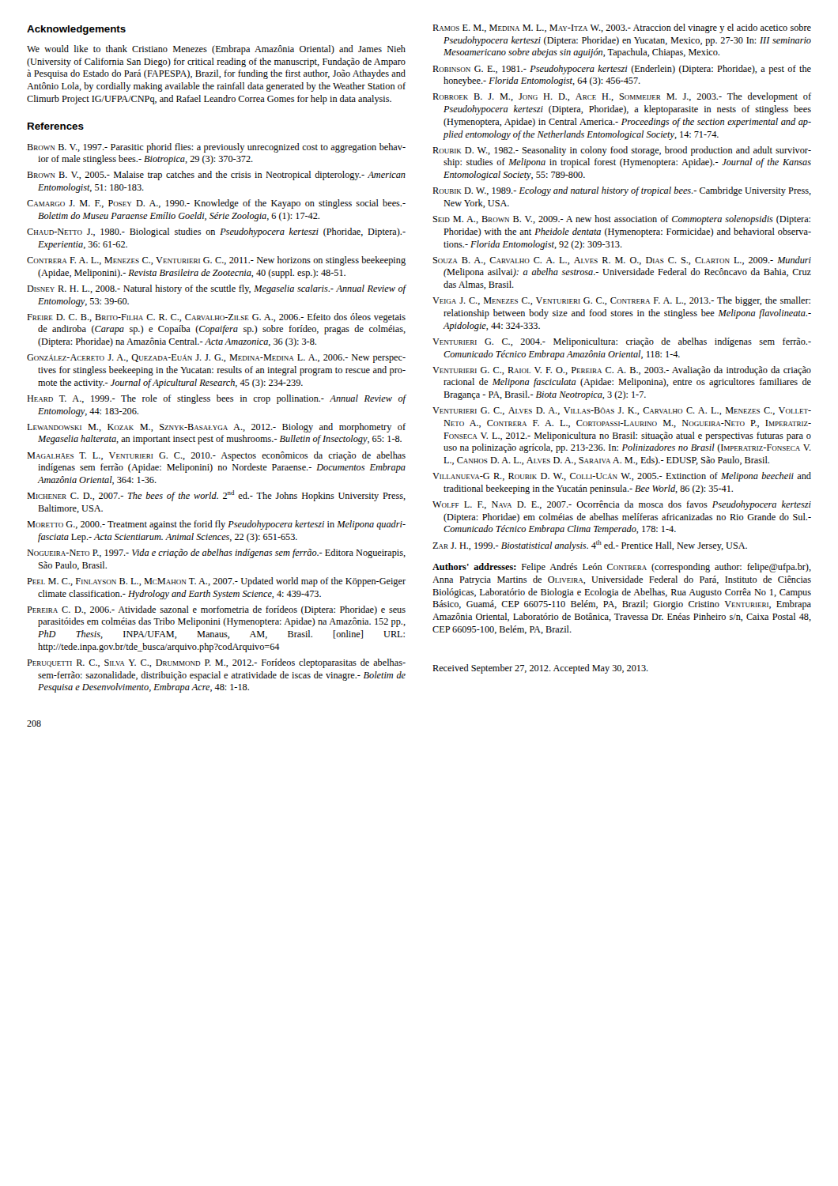Acknowledgements
We would like to thank Cristiano Menezes (Embrapa Amazônia Oriental) and James Nieh (University of California San Diego) for critical reading of the manuscript, Fundação de Amparo à Pesquisa do Estado do Pará (FAPESPA), Brazil, for funding the first author, João Athaydes and Antônio Lola, by cordially making available the rainfall data generated by the Weather Station of Climurb Project IG/UFPA/CNPq, and Rafael Leandro Correa Gomes for help in data analysis.
References
Brown B. V., 1997.- Parasitic phorid flies: a previously unrecognized cost to aggregation behavior of male stingless bees.- Biotropica, 29 (3): 370-372.
Brown B. V., 2005.- Malaise trap catches and the crisis in Neotropical dipterology.- American Entomologist, 51: 180-183.
Camargo J. M. F., Posey D. A., 1990.- Knowledge of the Kayapo on stingless social bees.- Boletim do Museu Paraense Emílio Goeldi, Série Zoologia, 6 (1): 17-42.
Chaud-Netto J., 1980.- Biological studies on Pseudohypocera kerteszi (Phoridae, Diptera).- Experientia, 36: 61-62.
Contrera F. A. L., Menezes C., Venturieri G. C., 2011.- New horizons on stingless beekeeping (Apidae, Meliponini).- Revista Brasileira de Zootecnia, 40 (suppl. esp.): 48-51.
Disney R. H. L., 2008.- Natural history of the scuttle fly, Megaselia scalaris.- Annual Review of Entomology, 53: 39-60.
Freire D. C. B., Brito-Filha C. R. C., Carvalho-Zilse G. A., 2006.- Efeito dos óleos vegetais de andiroba (Carapa sp.) e Copaíba (Copaifera sp.) sobre forídeo, pragas de colméias, (Diptera: Phoridae) na Amazônia Central.- Acta Amazonica, 36 (3): 3-8.
González-Acereto J. A., Quezada-Euán J. J. G., Medina-Medina L. A., 2006.- New perspectives for stingless beekeeping in the Yucatan: results of an integral program to rescue and promote the activity.- Journal of Apicultural Research, 45 (3): 234-239.
Heard T. A., 1999.- The role of stingless bees in crop pollination.- Annual Review of Entomology, 44: 183-206.
Lewandowski M., Kozak M., Sznyk-Basałyga A., 2012.- Biology and morphometry of Megaselia halterata, an important insect pest of mushrooms.- Bulletin of Insectology, 65: 1-8.
Magalhães T. L., Venturieri G. C., 2010.- Aspectos econômicos da criação de abelhas indígenas sem ferrão (Apidae: Meliponini) no Nordeste Paraense.- Documentos Embrapa Amazônia Oriental, 364: 1-36.
Michener C. D., 2007.- The bees of the world. 2nd ed.- The Johns Hopkins University Press, Baltimore, USA.
Moretto G., 2000.- Treatment against the forid fly Pseudohypocera kerteszi in Melipona quadrifasciata Lep.- Acta Scientiarum. Animal Sciences, 22 (3): 651-653.
Nogueira-Neto P., 1997.- Vida e criação de abelhas indígenas sem ferrão.- Editora Nogueirapis, São Paulo, Brasil.
Peel M. C., Finlayson B. L., McMahon T. A., 2007.- Updated world map of the Köppen-Geiger climate classification.- Hydrology and Earth System Science, 4: 439-473.
Pereira C. D., 2006.- Atividade sazonal e morfometria de forídeos (Diptera: Phoridae) e seus parasitóides em colméias das Tribo Meliponini (Hymenoptera: Apidae) na Amazônia. 152 pp., PhD Thesis, INPA/UFAM, Manaus, AM, Brasil. [online] URL: http://tede.inpa.gov.br/tde_busca/arquivo.php?codArquivo=64
Peruquetti R. C., Silva Y. C., Drummond P. M., 2012.- Forídeos cleptoparasitas de abelhas-sem-ferrão: sazonalidade, distribuição espacial e atratividade de iscas de vinagre.- Boletim de Pesquisa e Desenvolvimento, Embrapa Acre, 48: 1-18.
208
Ramos E. M., Medina M. L., May-Itza W., 2003.- Atraccion del vinagre y el acido acetico sobre Pseudohypocera kerteszi (Diptera: Phoridae) en Yucatan, Mexico, pp. 27-30 In: III seminario Mesoamericano sobre abejas sin aguijón, Tapachula, Chiapas, Mexico.
Robinson G. E., 1981.- Pseudohypocera kerteszi (Enderlein) (Diptera: Phoridae), a pest of the honeybee.- Florida Entomologist, 64 (3): 456-457.
Robroek B. J. M., Jong H. D., Arce H., Sommeijer M. J., 2003.- The development of Pseudohypocera kerteszi (Diptera, Phoridae), a kleptoparasite in nests of stingless bees (Hymenoptera, Apidae) in Central America.- Proceedings of the section experimental and applied entomology of the Netherlands Entomological Society, 14: 71-74.
Roubik D. W., 1982.- Seasonality in colony food storage, brood production and adult survivorship: studies of Melipona in tropical forest (Hymenoptera: Apidae).- Journal of the Kansas Entomological Society, 55: 789-800.
Roubik D. W., 1989.- Ecology and natural history of tropical bees.- Cambridge University Press, New York, USA.
Seid M. A., Brown B. V., 2009.- A new host association of Commoptera solenopsidis (Diptera: Phoridae) with the ant Pheidole dentata (Hymenoptera: Formicidae) and behavioral observations.- Florida Entomologist, 92 (2): 309-313.
Souza B. A., Carvalho C. A. L., Alves R. M. O., Dias C. S., Clarton L., 2009.- Munduri (Melipona asilvai): a abelha sestrosa.- Universidade Federal do Recôncavo da Bahia, Cruz das Almas, Brasil.
Veiga J. C., Menezes C., Venturieri G. C., Contrera F. A. L., 2013.- The bigger, the smaller: relationship between body size and food stores in the stingless bee Melipona flavolineata.- Apidologie, 44: 324-333.
Venturieri G. C., 2004.- Meliponicultura: criação de abelhas indígenas sem ferrão.- Comunicado Técnico Embrapa Amazônia Oriental, 118: 1-4.
Venturieri G. C., Raiol V. F. O., Pereira C. A. B., 2003.- Avaliação da introdução da criação racional de Melipona fasciculata (Apidae: Meliponina), entre os agricultores familiares de Bragança - PA, Brasil.- Biota Neotropica, 3 (2): 1-7.
Venturieri G. C., Alves D. A., Villas-Bôas J. K., Carvalho C. A. L., Menezes C., Vollet-Neto A., Contrera F. A. L., Cortopassi-Laurino M., Nogueira-Neto P., Imperatriz-Fonseca V. L., 2012.- Meliponicultura no Brasil: situação atual e perspectivas futuras para o uso na polinização agrícola, pp. 213-236. In: Polinizadores no Brasil (Imperatriz-Fonseca V. L., Canhos D. A. L., Alves D. A., Saraiva A. M., Eds).- EDUSP, São Paulo, Brasil.
Villanueva-G R., Roubik D. W., Colli-Ucán W., 2005.- Extinction of Melipona beecheii and traditional beekeeping in the Yucatán peninsula.- Bee World, 86 (2): 35-41.
Wolff L. F., Nava D. E., 2007.- Ocorrência da mosca dos favos Pseudohypocera kerteszi (Diptera: Phoridae) em colméias de abelhas melíferas africanizadas no Rio Grande do Sul.- Comunicado Técnico Embrapa Clima Temperado, 178: 1-4.
Zar J. H., 1999.- Biostatistical analysis. 4th ed.- Prentice Hall, New Jersey, USA.
Authors' addresses: Felipe Andrés León Contrera (corresponding author: felipe@ufpa.br), Anna Patrycia Martins de Oliveira, Universidade Federal do Pará, Instituto de Ciências Biológicas, Laboratório de Biologia e Ecologia de Abelhas, Rua Augusto Corrêa No 1, Campus Básico, Guamá, CEP 66075-110 Belém, PA, Brazil; Giorgio Cristino Venturieri, Embrapa Amazônia Oriental, Laboratório de Botânica, Travessa Dr. Enéas Pinheiro s/n, Caixa Postal 48, CEP 66095-100, Belém, PA, Brazil.
Received September 27, 2012. Accepted May 30, 2013.